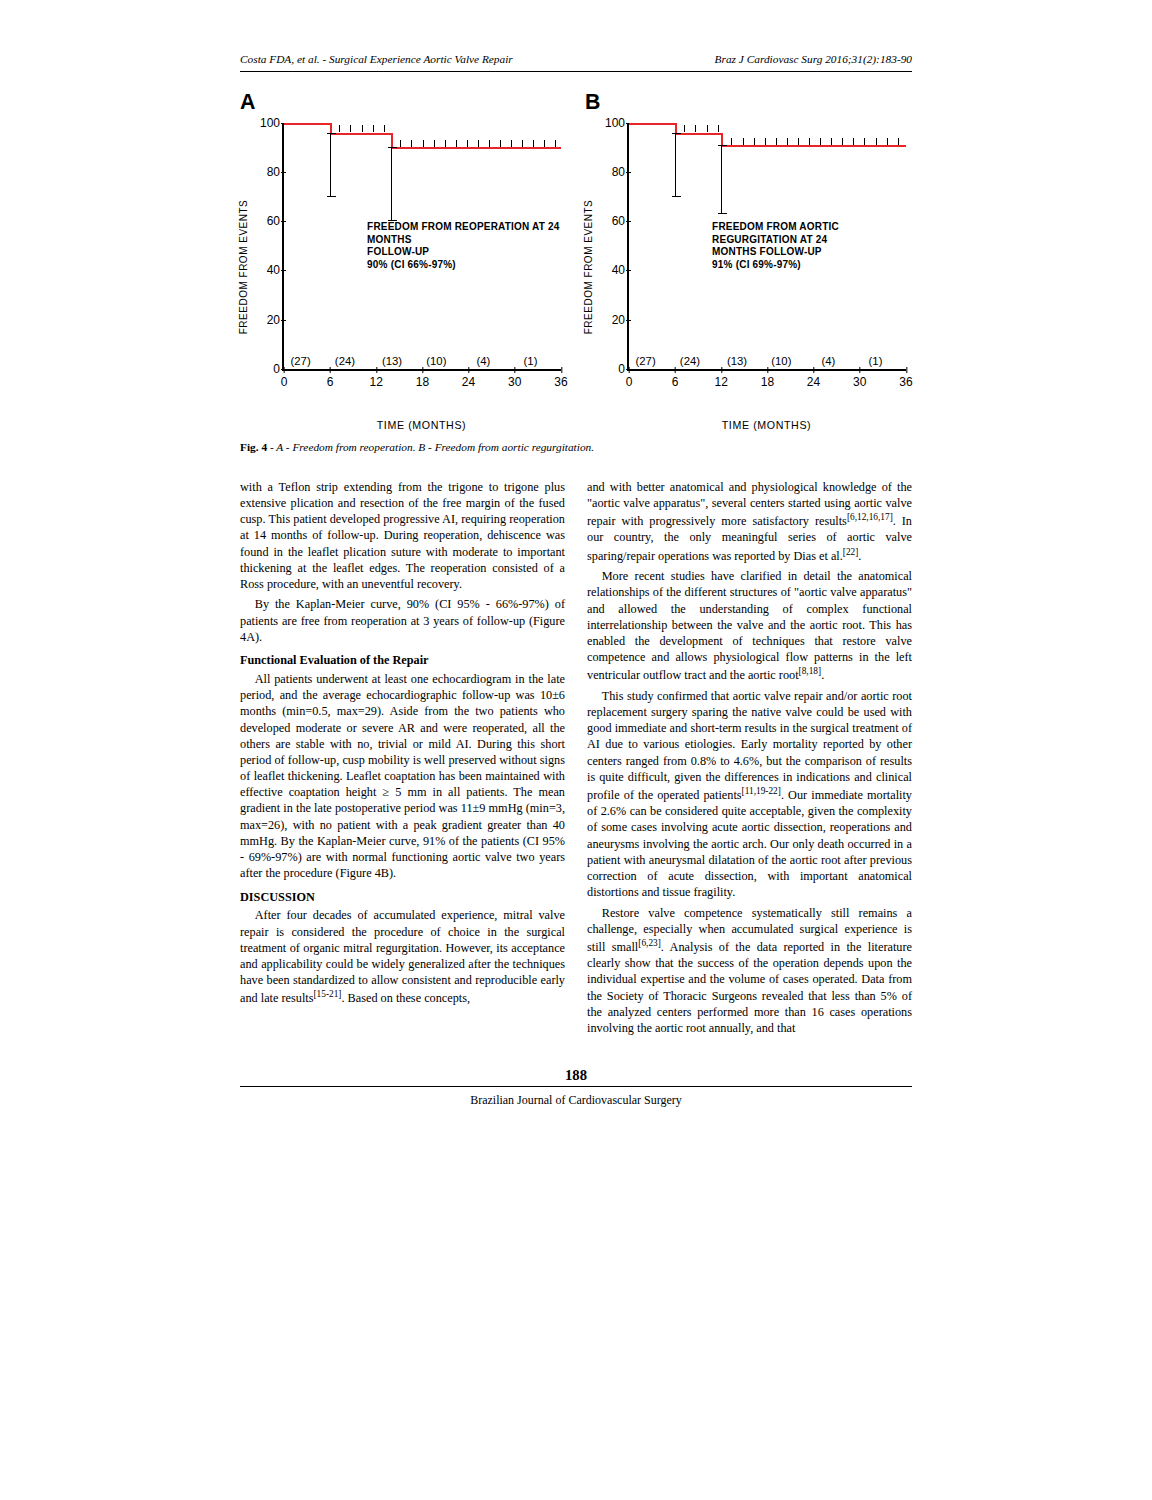Costa FDA, et al. - Surgical Experience Aortic Valve Repair
Braz J Cardiovasc Surg 2016;31(2):183-90
A
FREEDOM FROM EVENTS
100
80
60
40
20
0
0
6
12
18
24
30
36
(27)
(24)
(13)
(10)
(4)
(1)
FREEDOM FROM REOPERATION AT 24 MONTHS
FOLLOW-UP
90% (CI 66%-97%)
TIME (MONTHS)
B
FREEDOM FROM EVENTS
100
80
60
40
20
0
0
6
12
18
24
30
36
(27)
(24)
(13)
(10)
(4)
(1)
FREEDOM FROM AORTIC REGURGITATION AT 24
MONTHS FOLLOW-UP
91% (CI 69%-97%)
TIME (MONTHS)
Fig. 4 - A - Freedom from reoperation. B - Freedom from aortic regurgitation.
with a Teflon strip extending from the trigone to trigone plus extensive plication and resection of the free margin of the fused cusp. This patient developed progressive AI, requiring reoperation at 14 months of follow-up. During reoperation, dehiscence was found in the leaflet plication suture with moderate to important thickening at the leaflet edges. The reoperation consisted of a Ross procedure, with an uneventful recovery.
By the Kaplan-Meier curve, 90% (CI 95% - 66%-97%) of patients are free from reoperation at 3 years of follow-up (Figure 4A).
Functional Evaluation of the Repair
All patients underwent at least one echocardiogram in the late period, and the average echocardiographic follow-up was 10±6 months (min=0.5, max=29). Aside from the two patients who developed moderate or severe AR and were reoperated, all the others are stable with no, trivial or mild AI. During this short period of follow-up, cusp mobility is well preserved without signs of leaflet thickening. Leaflet coaptation has been maintained with effective coaptation height ≥ 5 mm in all patients. The mean gradient in the late postoperative period was 11±9 mmHg (min=3, max=26), with no patient with a peak gradient greater than 40 mmHg. By the Kaplan-Meier curve, 91% of the patients (CI 95% - 69%-97%) are with normal functioning aortic valve two years after the procedure (Figure 4B).
DISCUSSION
After four decades of accumulated experience, mitral valve repair is considered the procedure of choice in the surgical treatment of organic mitral regurgitation. However, its acceptance and applicability could be widely generalized after the techniques have been standardized to allow consistent and reproducible early and late results[15-21]. Based on these concepts,
and with better anatomical and physiological knowledge of the "aortic valve apparatus", several centers started using aortic valve repair with progressively more satisfactory results[6,12,16,17]. In our country, the only meaningful series of aortic valve sparing/repair operations was reported by Dias et al.[22].
More recent studies have clarified in detail the anatomical relationships of the different structures of "aortic valve apparatus" and allowed the understanding of complex functional interrelationship between the valve and the aortic root. This has enabled the development of techniques that restore valve competence and allows physiological flow patterns in the left ventricular outflow tract and the aortic root[8,18].
This study confirmed that aortic valve repair and/or aortic root replacement surgery sparing the native valve could be used with good immediate and short-term results in the surgical treatment of AI due to various etiologies. Early mortality reported by other centers ranged from 0.8% to 4.6%, but the comparison of results is quite difficult, given the differences in indications and clinical profile of the operated patients[11,19-22]. Our immediate mortality of 2.6% can be considered quite acceptable, given the complexity of some cases involving acute aortic dissection, reoperations and aneurysms involving the aortic arch. Our only death occurred in a patient with aneurysmal dilatation of the aortic root after previous correction of acute dissection, with important anatomical distortions and tissue fragility.
Restore valve competence systematically still remains a challenge, especially when accumulated surgical experience is still small[6,23]. Analysis of the data reported in the literature clearly show that the success of the operation depends upon the individual expertise and the volume of cases operated. Data from the Society of Thoracic Surgeons revealed that less than 5% of the analyzed centers performed more than 16 cases operations involving the aortic root annually, and that
188
Brazilian Journal of Cardiovascular Surgery